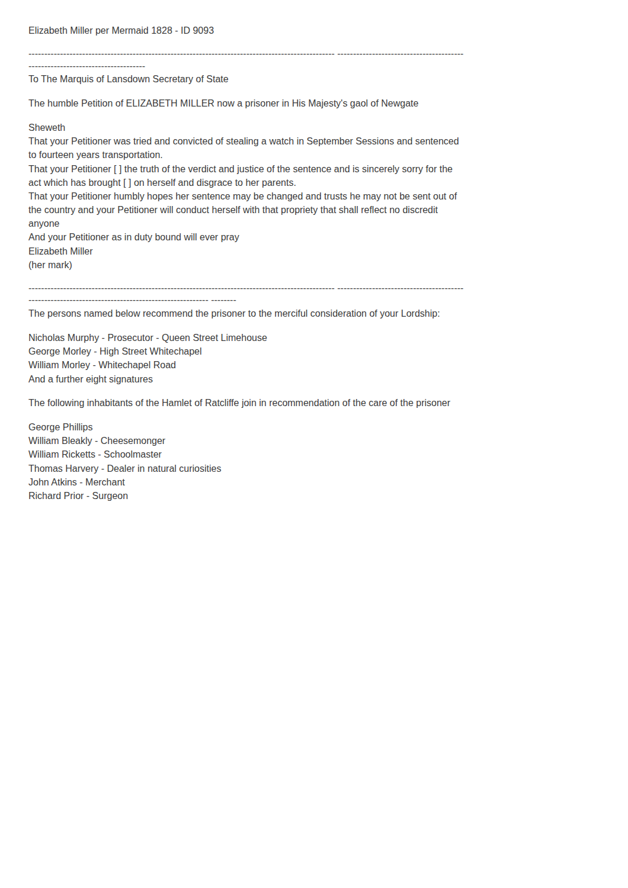Elizabeth Miller per Mermaid 1828 - ID 9093
------------------------------------------------------------------------------------------------- -----------------------------------------------------------------------------
To The Marquis of Lansdown Secretary of State
The humble Petition of ELIZABETH MILLER now a prisoner in His Majesty's gaol of Newgate
Sheweth
That your Petitioner was tried and convicted of stealing a watch in September Sessions and sentenced to fourteen years transportation.
That your Petitioner [ ] the truth of the verdict and justice of the sentence and is sincerely sorry for the act which has brought [ ] on herself and disgrace to her parents.
That your Petitioner humbly hopes her sentence may be changed and trusts he may not be sent out of the country and your Petitioner will conduct herself with that propriety that shall reflect no discredit anyone
And your Petitioner as in duty bound will ever pray
Elizabeth Miller
(her mark)
------------------------------------------------------------------------------------------------- ------------------------------------------------------------------------------------------------- --------
The persons named below recommend the prisoner to the merciful consideration of your Lordship:
Nicholas Murphy - Prosecutor - Queen Street Limehouse
George Morley - High Street Whitechapel
William Morley - Whitechapel Road
And a further eight signatures
The following inhabitants of the Hamlet of Ratcliffe join in recommendation of the care of the prisoner
George Phillips
William Bleakly - Cheesemonger
William Ricketts - Schoolmaster
Thomas Harvery - Dealer in natural curiosities
John Atkins - Merchant
Richard Prior - Surgeon